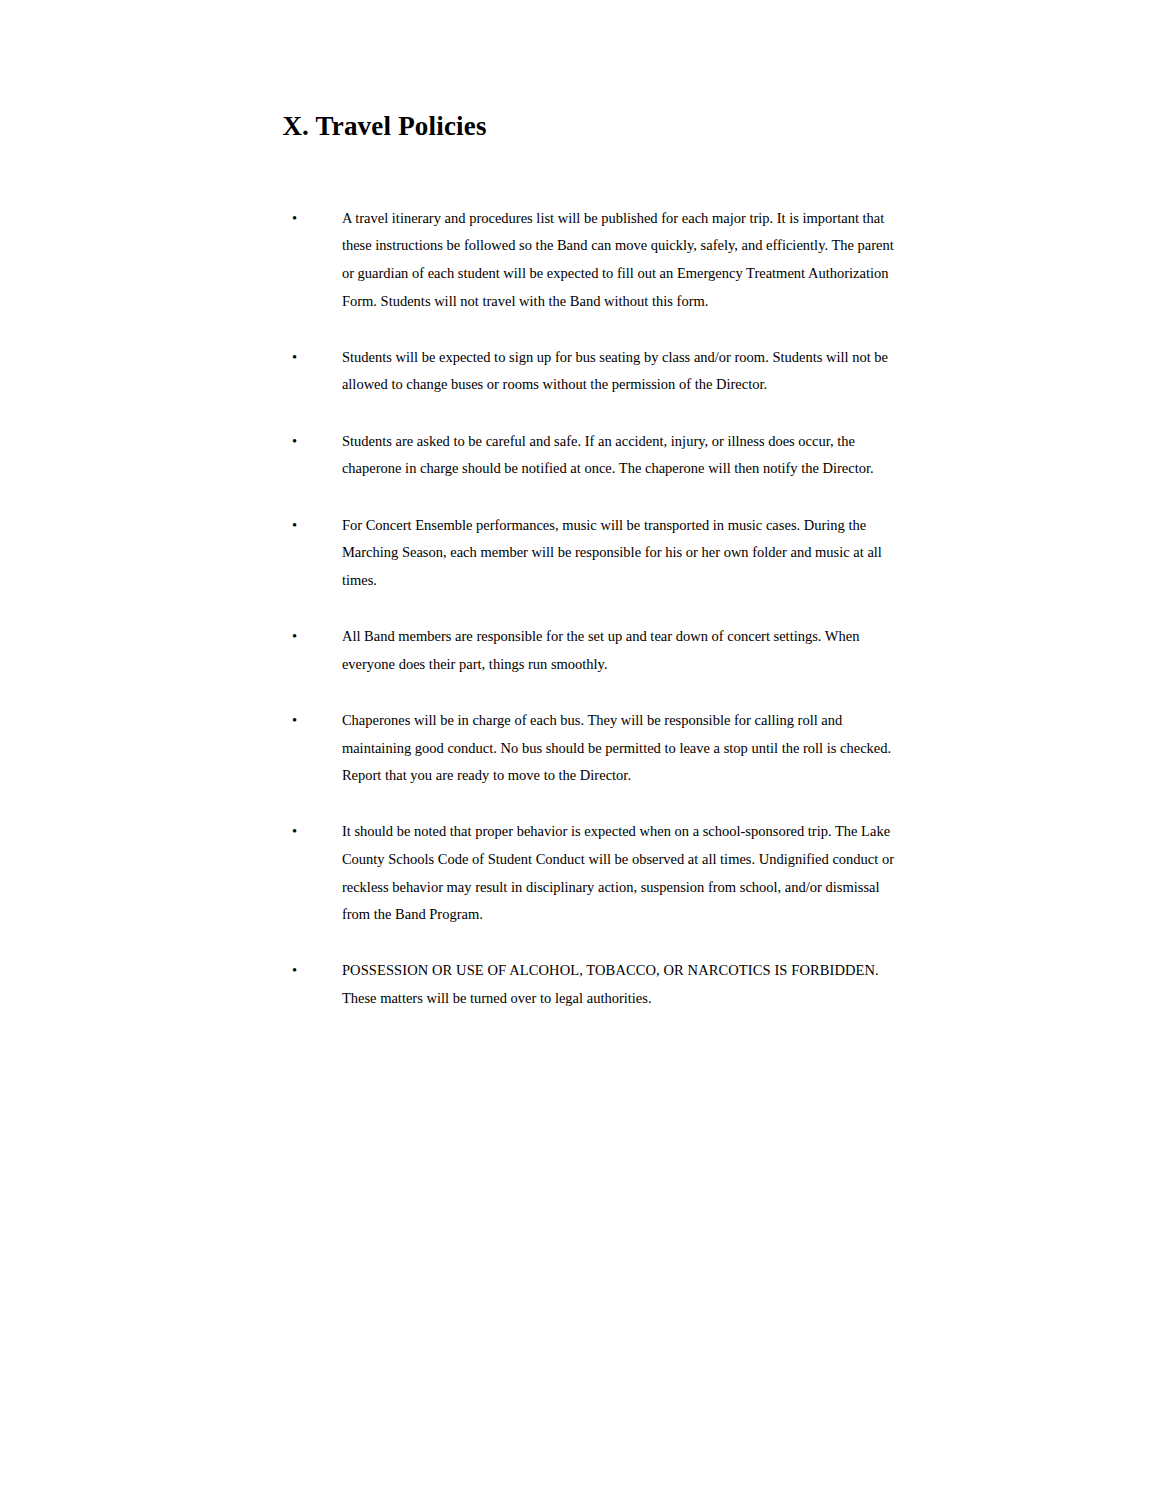X. Travel Policies
A travel itinerary and procedures list will be published for each major trip. It is important that these instructions be followed so the Band can move quickly, safely, and efficiently. The parent or guardian of each student will be expected to fill out an Emergency Treatment Authorization Form. Students will not travel with the Band without this form.
Students will be expected to sign up for bus seating by class and/or room. Students will not be allowed to change buses or rooms without the permission of the Director.
Students are asked to be careful and safe. If an accident, injury, or illness does occur, the chaperone in charge should be notified at once. The chaperone will then notify the Director.
For Concert Ensemble performances, music will be transported in music cases. During the Marching Season, each member will be responsible for his or her own folder and music at all times.
All Band members are responsible for the set up and tear down of concert settings. When everyone does their part, things run smoothly.
Chaperones will be in charge of each bus. They will be responsible for calling roll and maintaining good conduct. No bus should be permitted to leave a stop until the roll is checked. Report that you are ready to move to the Director.
It should be noted that proper behavior is expected when on a school-sponsored trip. The Lake County Schools Code of Student Conduct will be observed at all times. Undignified conduct or reckless behavior may result in disciplinary action, suspension from school, and/or dismissal from the Band Program.
POSSESSION OR USE OF ALCOHOL, TOBACCO, OR NARCOTICS IS FORBIDDEN. These matters will be turned over to legal authorities.